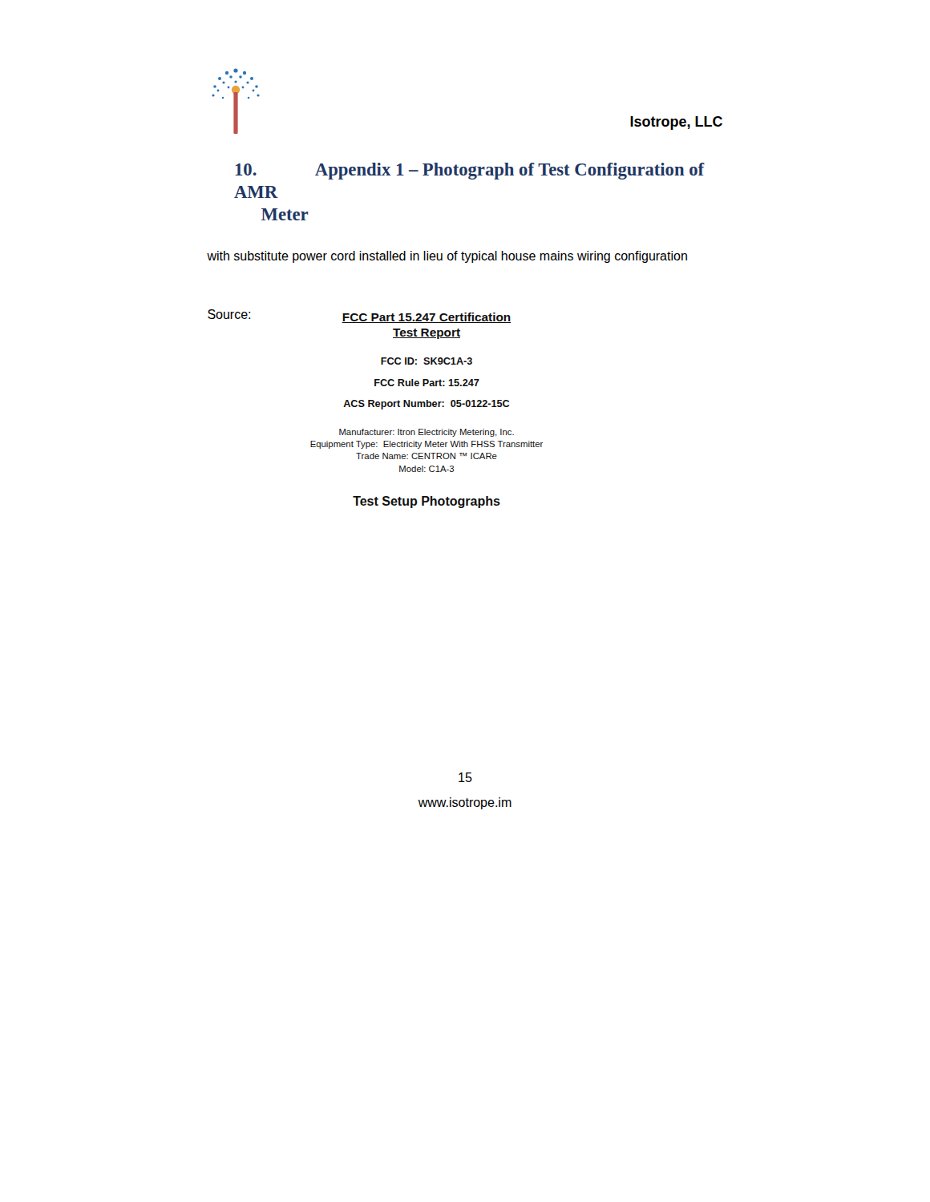Isotrope, LLC
10. Appendix 1 – Photograph of Test Configuration of AMR Meter
with substitute power cord installed in lieu of typical house mains wiring configuration
Source:
FCC Part 15.247 Certification
Test Report
FCC ID: SK9C1A-3
FCC Rule Part: 15.247
ACS Report Number: 05-0122-15C
Manufacturer: Itron Electricity Metering, Inc.
Equipment Type: Electricity Meter With FHSS Transmitter
Trade Name: CENTRON ™ ICARe
Model: C1A-3
Test Setup Photographs
15
www.isotrope.im